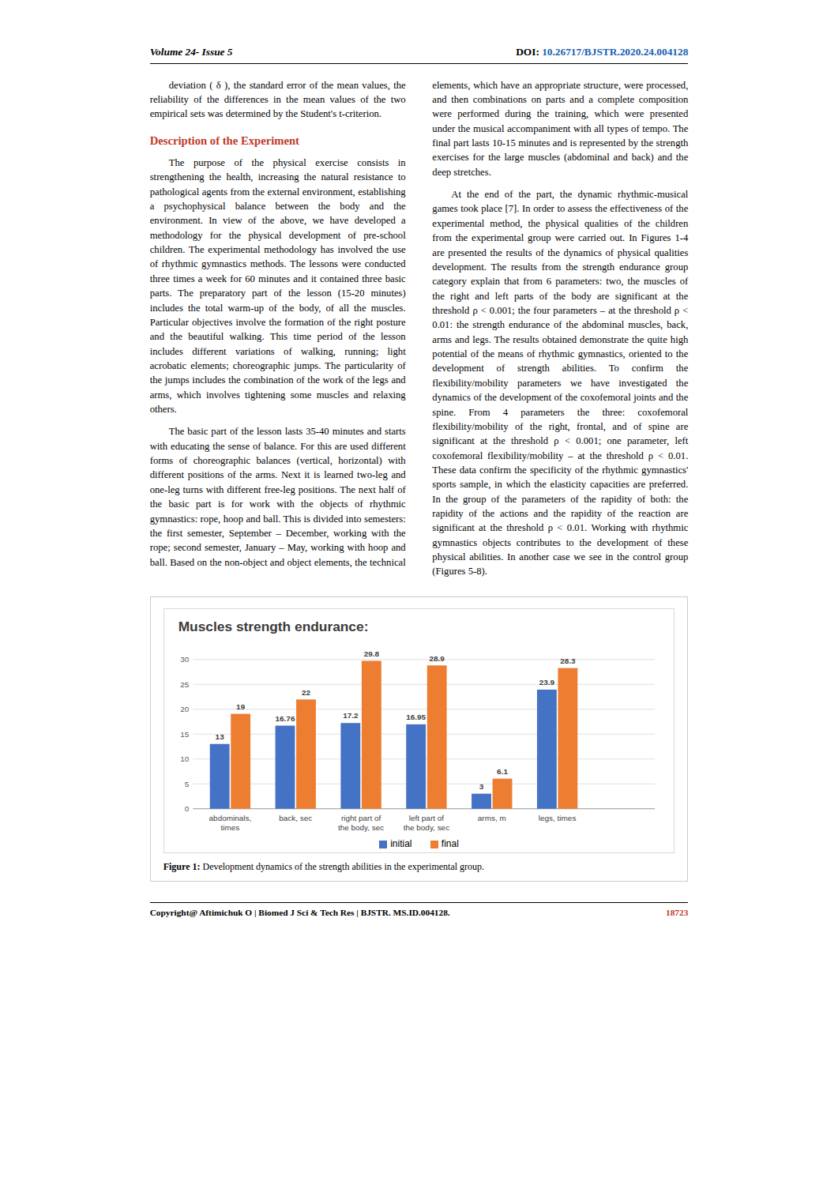Volume 24- Issue 5
DOI: 10.26717/BJSTR.2020.24.004128
deviation ( δ ), the standard error of the mean values, the reliability of the differences in the mean values of the two empirical sets was determined by the Student's t-criterion.
Description of the Experiment
The purpose of the physical exercise consists in strengthening the health, increasing the natural resistance to pathological agents from the external environment, establishing a psychophysical balance between the body and the environment. In view of the above, we have developed a methodology for the physical development of pre-school children. The experimental methodology has involved the use of rhythmic gymnastics methods. The lessons were conducted three times a week for 60 minutes and it contained three basic parts. The preparatory part of the lesson (15-20 minutes) includes the total warm-up of the body, of all the muscles. Particular objectives involve the formation of the right posture and the beautiful walking. This time period of the lesson includes different variations of walking, running; light acrobatic elements; choreographic jumps. The particularity of the jumps includes the combination of the work of the legs and arms, which involves tightening some muscles and relaxing others.
The basic part of the lesson lasts 35-40 minutes and starts with educating the sense of balance. For this are used different forms of choreographic balances (vertical, horizontal) with different positions of the arms. Next it is learned two-leg and one-leg turns with different free-leg positions. The next half of the basic part is for work with the objects of rhythmic gymnastics: rope, hoop and ball. This is divided into semesters: the first semester, September – December, working with the rope; second semester, January – May, working with hoop and ball. Based on the non-object and object elements, the technical elements, which have an appropriate structure, were processed, and then combinations on parts and a complete composition were performed during the training, which were presented under the musical accompaniment with all types of tempo. The final part lasts 10-15 minutes and is represented by the strength exercises for the large muscles (abdominal and back) and the deep stretches.
At the end of the part, the dynamic rhythmic-musical games took place [7]. In order to assess the effectiveness of the experimental method, the physical qualities of the children from the experimental group were carried out. In Figures 1-4 are presented the results of the dynamics of physical qualities development. The results from the strength endurance group category explain that from 6 parameters: two, the muscles of the right and left parts of the body are significant at the threshold ρ < 0.001; the four parameters – at the threshold ρ < 0.01: the strength endurance of the abdominal muscles, back, arms and legs. The results obtained demonstrate the quite high potential of the means of rhythmic gymnastics, oriented to the development of strength abilities. To confirm the flexibility/mobility parameters we have investigated the dynamics of the development of the coxofemoral joints and the spine. From 4 parameters the three: coxofemoral flexibility/mobility of the right, frontal, and of spine are significant at the threshold ρ < 0.001; one parameter, left coxofemoral flexibility/mobility – at the threshold ρ < 0.01. These data confirm the specificity of the rhythmic gymnastics' sports sample, in which the elasticity capacities are preferred. In the group of the parameters of the rapidity of both: the rapidity of the actions and the rapidity of the reaction are significant at the threshold ρ < 0.01. Working with rhythmic gymnastics objects contributes to the development of these physical abilities. In another case we see in the control group (Figures 5-8).
Muscles strength endurance:
30 25 20 15 10 5 0 13 19 16.76 22 17.2 29.8 16.95 28.9 3 6.1 23.9 28.3 abdominals, times back, sec right part of the body, sec left part of the body, sec arms, m legs, times
initial final
Figure 1: Development dynamics of the strength abilities in the experimental group.
Copyright@ Aftimichuk O | Biomed J Sci & Tech Res | BJSTR. MS.ID.004128.
18723